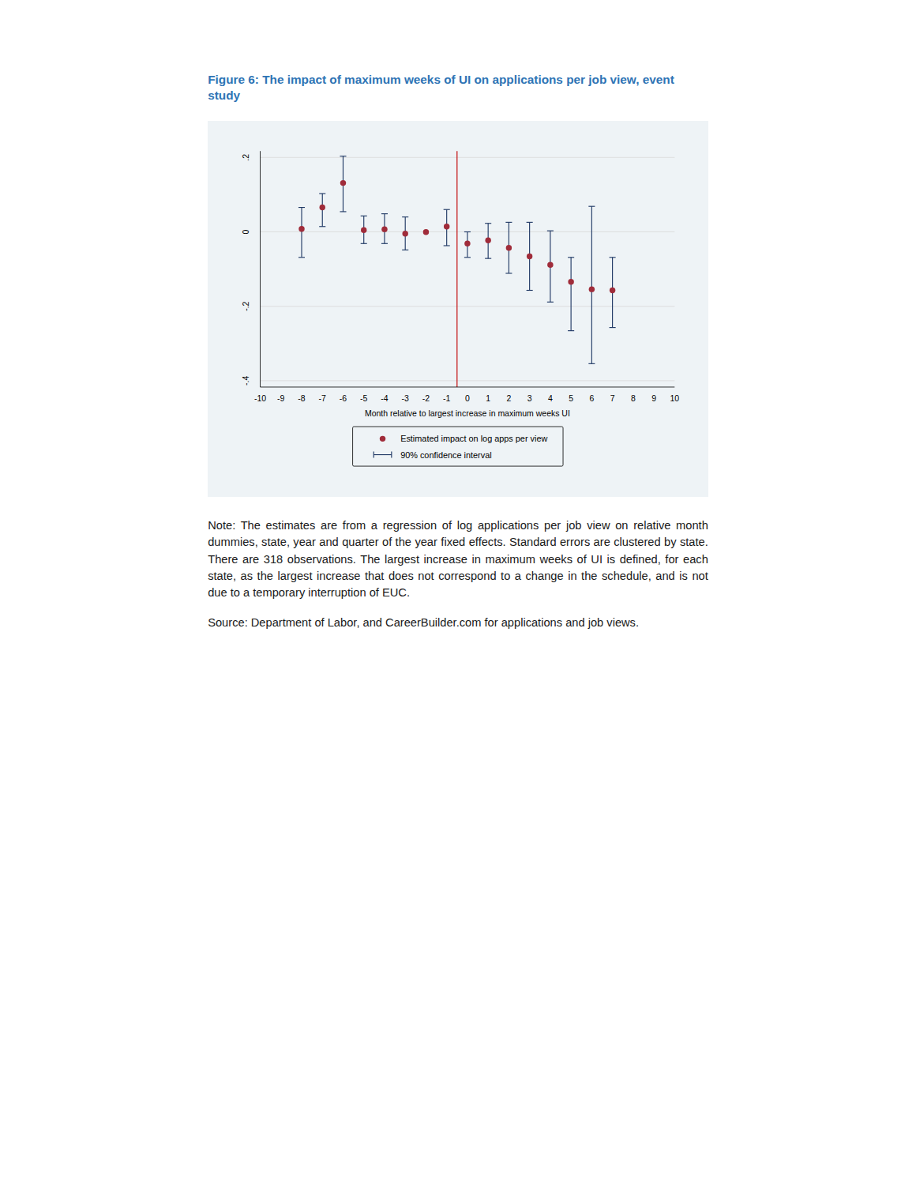Figure 6: The impact of maximum weeks of UI on applications per job view, event study
.2 0 -.2 -.4 -10 -9 -8 -7 -6 -5 -4 -3 -2 -1 0 1 2 3 4 5 6 7 8 9 10 Month relative to largest increase in maximum weeks UI Estimated impact on log apps per view 90% confidence interval
Note: The estimates are from a regression of log applications per job view on relative month dummies, state, year and quarter of the year fixed effects. Standard errors are clustered by state. There are 318 observations. The largest increase in maximum weeks of UI is defined, for each state, as the largest increase that does not correspond to a change in the schedule, and is not due to a temporary interruption of EUC.
Source: Department of Labor, and CareerBuilder.com for applications and job views.